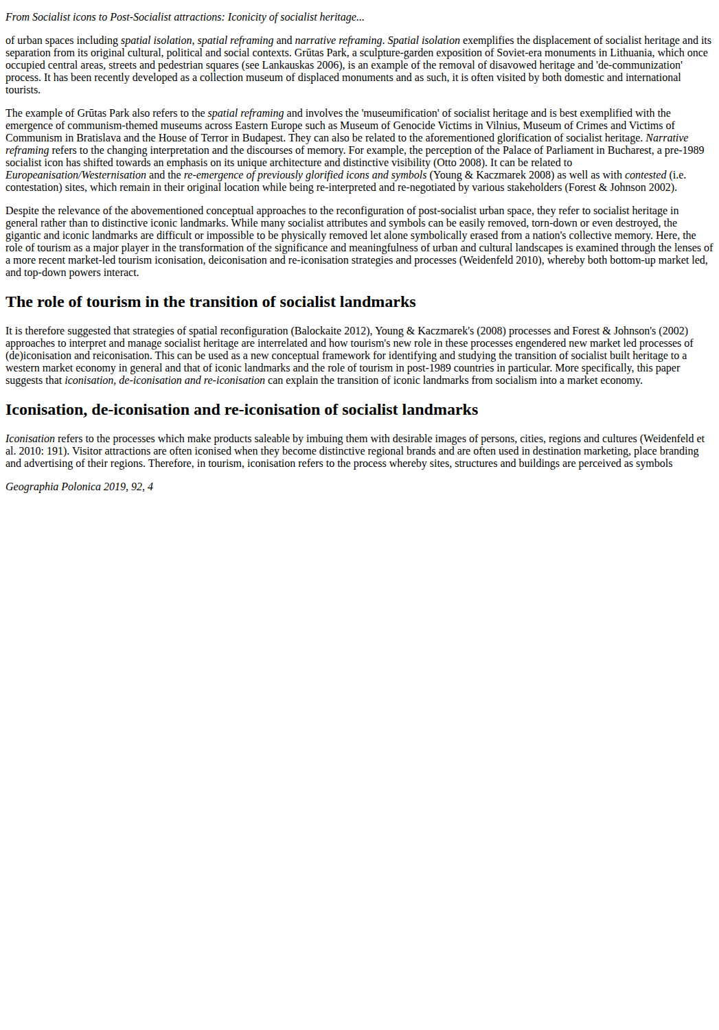From Socialist icons to Post-Socialist attractions: Iconicity of socialist heritage...
of urban spaces including spatial isolation, spatial reframing and narrative reframing. Spatial isolation exemplifies the displacement of socialist heritage and its separation from its original cultural, political and social contexts. Grūtas Park, a sculpture-garden exposition of Soviet-era monuments in Lithuania, which once occupied central areas, streets and pedestrian squares (see Lankauskas 2006), is an example of the removal of disavowed heritage and 'de-communization' process. It has been recently developed as a collection museum of displaced monuments and as such, it is often visited by both domestic and international tourists.
The example of Grūtas Park also refers to the spatial reframing and involves the 'museumification' of socialist heritage and is best exemplified with the emergence of communism-themed museums across Eastern Europe such as Museum of Genocide Victims in Vilnius, Museum of Crimes and Victims of Communism in Bratislava and the House of Terror in Budapest. They can also be related to the aforementioned glorification of socialist heritage. Narrative reframing refers to the changing interpretation and the discourses of memory. For example, the perception of the Palace of Parliament in Bucharest, a pre-1989 socialist icon has shifted towards an emphasis on its unique architecture and distinctive visibility (Otto 2008). It can be related to Europeanisation/Westernisation and the re-emergence of previously glorified icons and symbols (Young & Kaczmarek 2008) as well as with contested (i.e. contestation) sites, which remain in their original location while being re-interpreted and re-negotiated by various stakeholders (Forest & Johnson 2002).
Despite the relevance of the abovementioned conceptual approaches to the reconfiguration of post-socialist urban space, they refer to socialist heritage in general rather than to distinctive iconic landmarks. While many socialist attributes and symbols can be easily removed, torn-down or even destroyed, the gigantic and iconic landmarks are difficult or impossible to be physically removed let alone symbolically erased from a nation's collective memory. Here, the role of tourism as a major player in the transformation of the significance and meaningfulness of urban and cultural landscapes is examined through the lenses of a more recent market-led tourism iconisation, deiconisation and re-iconisation strategies and processes (Weidenfeld 2010), whereby both bottom-up market led, and top-down powers interact.
The role of tourism in the transition of socialist landmarks
It is therefore suggested that strategies of spatial reconfiguration (Balockaite 2012), Young & Kaczmarek's (2008) processes and Forest & Johnson's (2002) approaches to interpret and manage socialist heritage are interrelated and how tourism's new role in these processes engendered new market led processes of (de)iconisation and reiconisation. This can be used as a new conceptual framework for identifying and studying the transition of socialist built heritage to a western market economy in general and that of iconic landmarks and the role of tourism in post-1989 countries in particular. More specifically, this paper suggests that iconisation, de-iconisation and re-iconisation can explain the transition of iconic landmarks from socialism into a market economy.
Iconisation, de-iconisation and re-iconisation of socialist landmarks
Iconisation refers to the processes which make products saleable by imbuing them with desirable images of persons, cities, regions and cultures (Weidenfeld et al. 2010: 191). Visitor attractions are often iconised when they become distinctive regional brands and are often used in destination marketing, place branding and advertising of their regions. Therefore, in tourism, iconisation refers to the process whereby sites, structures and buildings are perceived as symbols
Geographia Polonica 2019, 92, 4